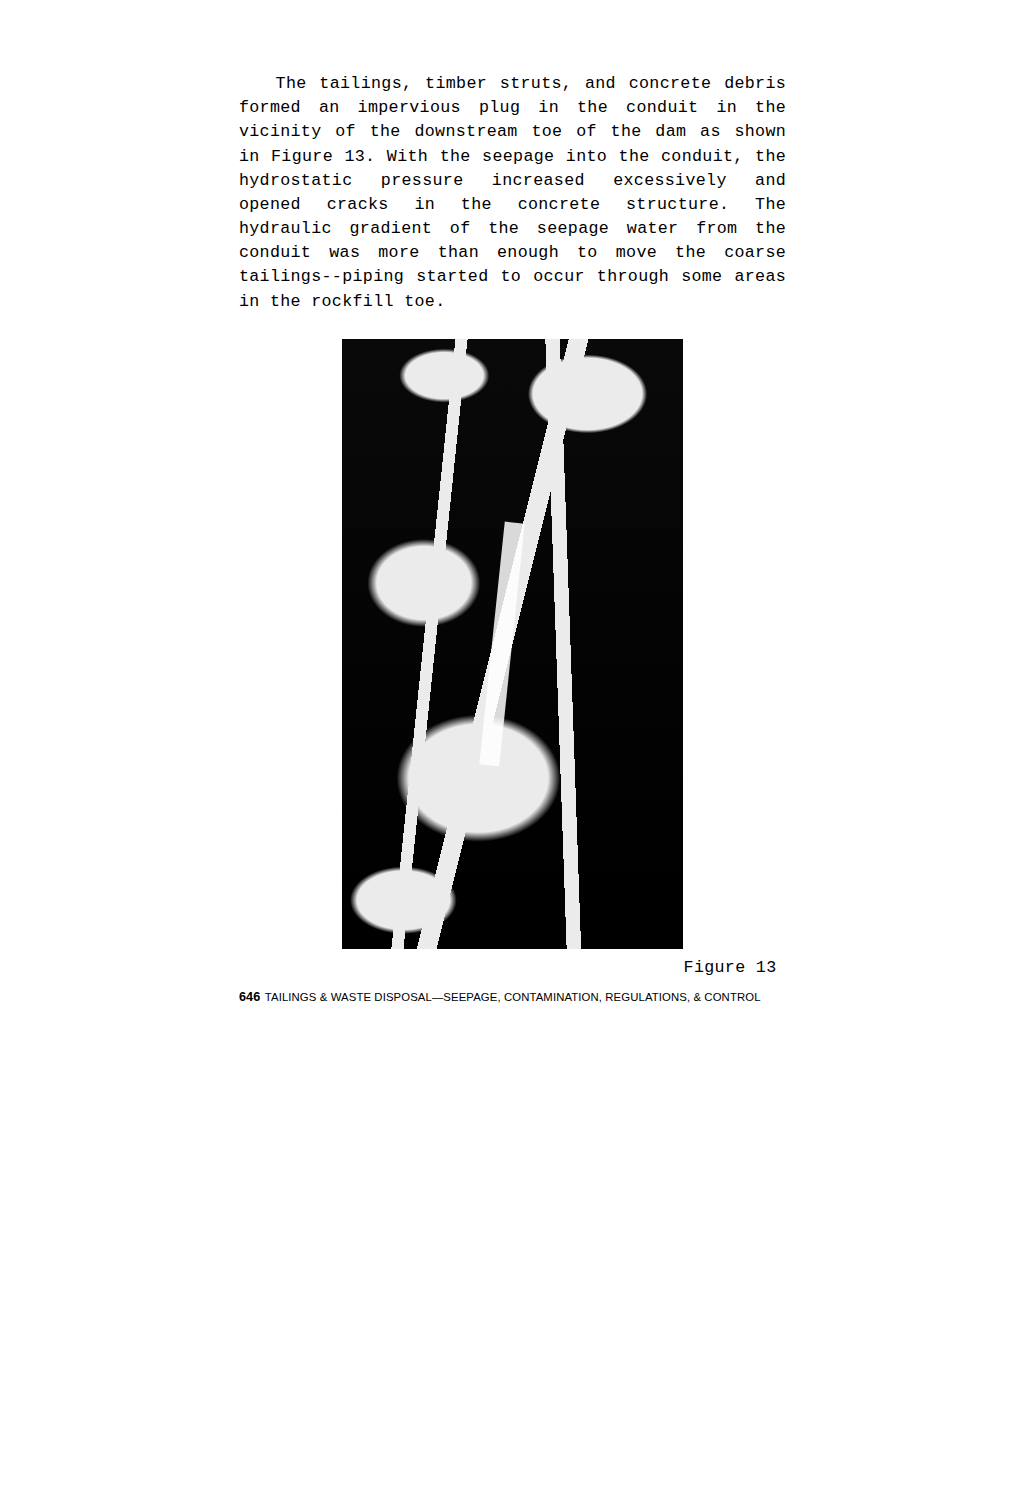The tailings, timber struts, and concrete debris formed an impervious plug in the conduit in the vicinity of the downstream toe of the dam as shown in Figure 13. With the seepage into the conduit, the hydrostatic pressure increased excessively and opened cracks in the concrete structure. The hydraulic gradient of the seepage water from the conduit was more than enough to move the coarse tailings--piping started to occur through some areas in the rockfill toe.
Figure 13
646 TAILINGS & WASTE DISPOSAL—SEEPAGE, CONTAMINATION, REGULATIONS, & CONTROL